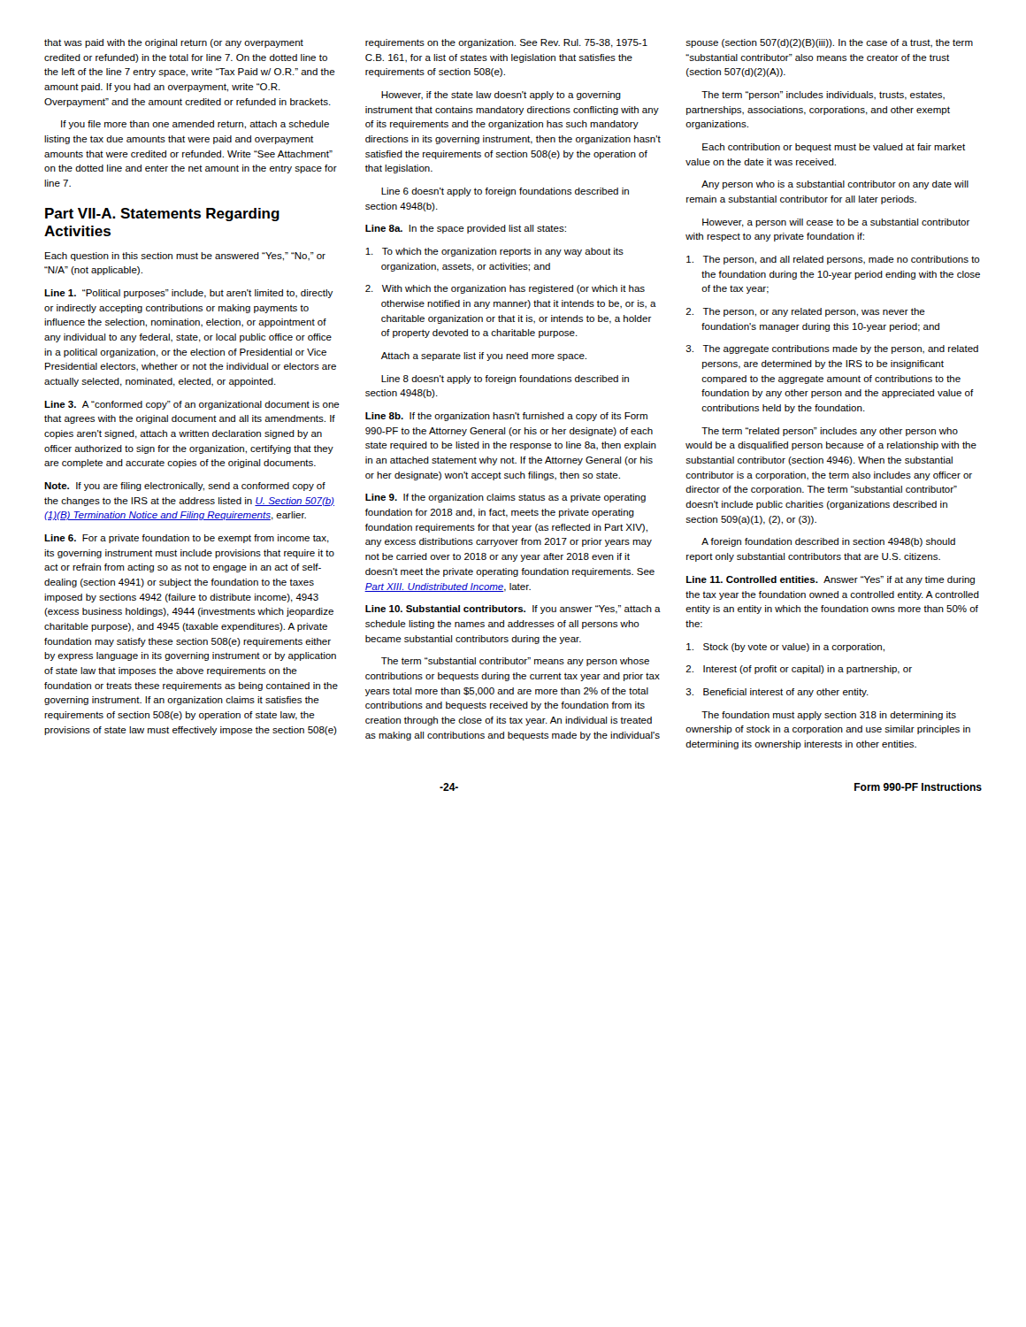that was paid with the original return (or any overpayment credited or refunded) in the total for line 7. On the dotted line to the left of the line 7 entry space, write “Tax Paid w/ O.R.” and the amount paid. If you had an overpayment, write “O.R. Overpayment” and the amount credited or refunded in brackets.
If you file more than one amended return, attach a schedule listing the tax due amounts that were paid and overpayment amounts that were credited or refunded. Write “See Attachment” on the dotted line and enter the net amount in the entry space for line 7.
Part VII-A. Statements Regarding Activities
Each question in this section must be answered “Yes,” “No,” or “N/A” (not applicable).
Line 1. “Political purposes” include, but aren't limited to, directly or indirectly accepting contributions or making payments to influence the selection, nomination, election, or appointment of any individual to any federal, state, or local public office or office in a political organization, or the election of Presidential or Vice Presidential electors, whether or not the individual or electors are actually selected, nominated, elected, or appointed.
Line 3. A “conformed copy” of an organizational document is one that agrees with the original document and all its amendments. If copies aren't signed, attach a written declaration signed by an officer authorized to sign for the organization, certifying that they are complete and accurate copies of the original documents.
Note. If you are filing electronically, send a conformed copy of the changes to the IRS at the address listed in U. Section 507(b)(1)(B) Termination Notice and Filing Requirements, earlier.
Line 6. For a private foundation to be exempt from income tax, its governing instrument must include provisions that require it to act or refrain from acting so as not to engage in an act of self-dealing (section 4941) or subject the foundation to the taxes imposed by sections 4942 (failure to distribute income), 4943 (excess business holdings), 4944 (investments which jeopardize charitable purpose), and 4945 (taxable expenditures). A private foundation may satisfy these section 508(e) requirements either by express language in its governing instrument or by application of state law that imposes the above requirements on the foundation or treats these requirements as being contained in the governing instrument. If an organization claims it satisfies the requirements of section 508(e) by operation of state law, the provisions of state law must effectively impose the section 508(e) requirements on the organization. See Rev. Rul. 75-38, 1975-1 C.B. 161, for a list of states with legislation that satisfies the requirements of section 508(e).
However, if the state law doesn't apply to a governing instrument that contains mandatory directions conflicting with any of its requirements and the organization has such mandatory directions in its governing instrument, then the organization hasn't satisfied the requirements of section 508(e) by the operation of that legislation.
Line 6 doesn't apply to foreign foundations described in section 4948(b).
Line 8a. In the space provided list all states:
1. To which the organization reports in any way about its organization, assets, or activities; and
2. With which the organization has registered (or which it has otherwise notified in any manner) that it intends to be, or is, a charitable organization or that it is, or intends to be, a holder of property devoted to a charitable purpose.
Attach a separate list if you need more space.
Line 8 doesn't apply to foreign foundations described in section 4948(b).
Line 8b. If the organization hasn't furnished a copy of its Form 990-PF to the Attorney General (or his or her designate) of each state required to be listed in the response to line 8a, then explain in an attached statement why not. If the Attorney General (or his or her designate) won't accept such filings, then so state.
Line 9. If the organization claims status as a private operating foundation for 2018 and, in fact, meets the private operating foundation requirements for that year (as reflected in Part XIV), any excess distributions carryover from 2017 or prior years may not be carried over to 2018 or any year after 2018 even if it doesn't meet the private operating foundation requirements. See Part XIII. Undistributed Income, later.
Line 10. Substantial contributors. If you answer “Yes,” attach a schedule listing the names and addresses of all persons who became substantial contributors during the year.
The term “substantial contributor” means any person whose contributions or bequests during the current tax year and prior tax years total more than $5,000 and are more than 2% of the total contributions and bequests received by the foundation from its creation through the close of its tax year. An individual is treated as making all contributions and bequests made by the individual's spouse (section 507(d)(2)(B)(iii)). In the case of a trust, the term “substantial contributor” also means the creator of the trust (section 507(d)(2)(A)).
The term “person” includes individuals, trusts, estates, partnerships, associations, corporations, and other exempt organizations.
Each contribution or bequest must be valued at fair market value on the date it was received.
Any person who is a substantial contributor on any date will remain a substantial contributor for all later periods.
However, a person will cease to be a substantial contributor with respect to any private foundation if:
1. The person, and all related persons, made no contributions to the foundation during the 10-year period ending with the close of the tax year;
2. The person, or any related person, was never the foundation's manager during this 10-year period; and
3. The aggregate contributions made by the person, and related persons, are determined by the IRS to be insignificant compared to the aggregate amount of contributions to the foundation by any other person and the appreciated value of contributions held by the foundation.
The term “related person” includes any other person who would be a disqualified person because of a relationship with the substantial contributor (section 4946). When the substantial contributor is a corporation, the term also includes any officer or director of the corporation. The term “substantial contributor” doesn't include public charities (organizations described in section 509(a)(1), (2), or (3)).
A foreign foundation described in section 4948(b) should report only substantial contributors that are U.S. citizens.
Line 11. Controlled entities. Answer “Yes” if at any time during the tax year the foundation owned a controlled entity. A controlled entity is an entity in which the foundation owns more than 50% of the:
1. Stock (by vote or value) in a corporation,
2. Interest (of profit or capital) in a partnership, or
3. Beneficial interest of any other entity.
The foundation must apply section 318 in determining its ownership of stock in a corporation and use similar principles in determining its ownership interests in other entities.
-24- Form 990-PF Instructions